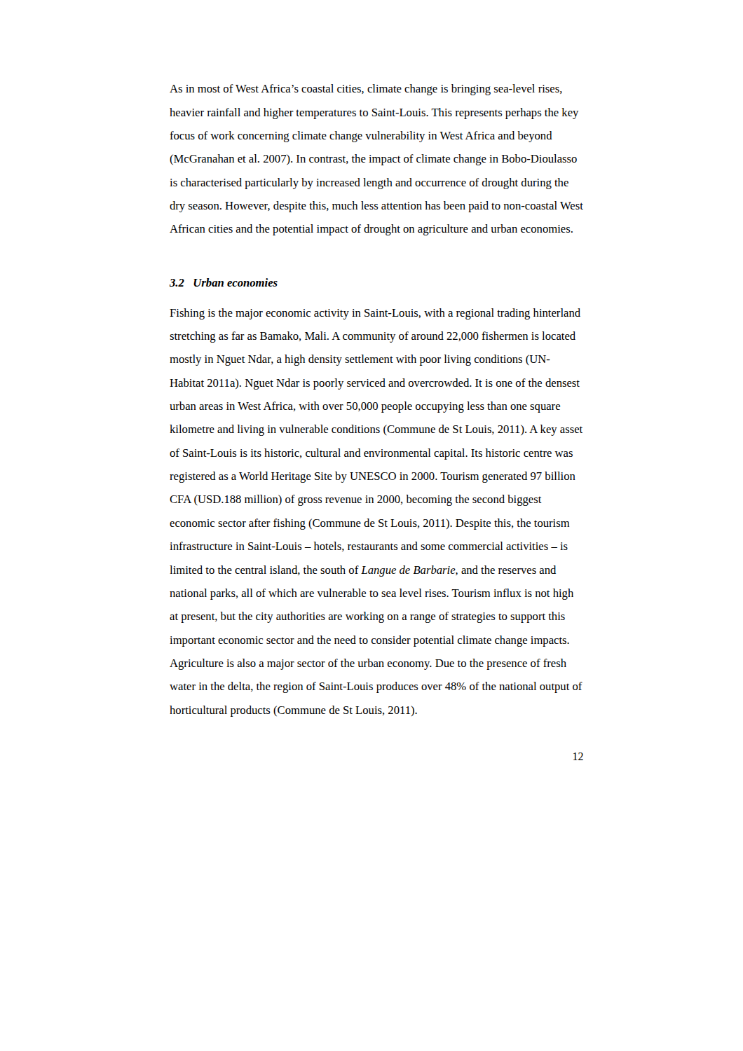As in most of West Africa’s coastal cities, climate change is bringing sea-level rises, heavier rainfall and higher temperatures to Saint-Louis. This represents perhaps the key focus of work concerning climate change vulnerability in West Africa and beyond (McGranahan et al. 2007). In contrast, the impact of climate change in Bobo-Dioulasso is characterised particularly by increased length and occurrence of drought during the dry season. However, despite this, much less attention has been paid to non-coastal West African cities and the potential impact of drought on agriculture and urban economies.
3.2 Urban economies
Fishing is the major economic activity in Saint-Louis, with a regional trading hinterland stretching as far as Bamako, Mali. A community of around 22,000 fishermen is located mostly in Nguet Ndar, a high density settlement with poor living conditions (UN-Habitat 2011a). Nguet Ndar is poorly serviced and overcrowded. It is one of the densest urban areas in West Africa, with over 50,000 people occupying less than one square kilometre and living in vulnerable conditions (Commune de St Louis, 2011). A key asset of Saint-Louis is its historic, cultural and environmental capital. Its historic centre was registered as a World Heritage Site by UNESCO in 2000. Tourism generated 97 billion CFA (USD.188 million) of gross revenue in 2000, becoming the second biggest economic sector after fishing (Commune de St Louis, 2011). Despite this, the tourism infrastructure in Saint-Louis – hotels, restaurants and some commercial activities – is limited to the central island, the south of Langue de Barbarie, and the reserves and national parks, all of which are vulnerable to sea level rises. Tourism influx is not high at present, but the city authorities are working on a range of strategies to support this important economic sector and the need to consider potential climate change impacts. Agriculture is also a major sector of the urban economy. Due to the presence of fresh water in the delta, the region of Saint-Louis produces over 48% of the national output of horticultural products (Commune de St Louis, 2011).
12